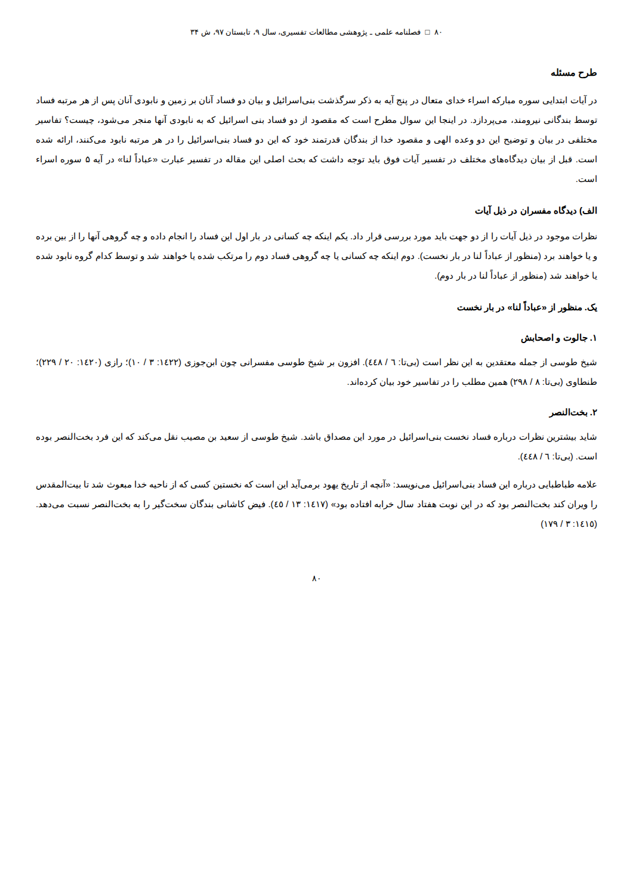۸۰ □ فصلنامه علمی ـ پژوهشی مطالعات تفسیری، سال ۹، تابستان ۹۷، ش ۳۴
طرح مسئله
در آیات ابتدایی سوره مبارکه اسراء خدای متعال در پنج آیه به ذکر سرگذشت بنی‌اسرائیل و بیان دو فساد آنان بر زمین و نابودی آنان پس از هر مرتبه فساد توسط بندگانی نیرومند، می‌پردازد. در اینجا این سوال مطرح است که مقصود از دو فساد بنی اسرائیل که به نابودی آنها منجر می‌شود، چیست؟ تفاسیر مختلفی در بیان و توضیح این دو وعده الهی و مقصود خدا از بندگان قدرتمند خود که این دو فساد بنی‌اسرائیل را در هر مرتبه نابود می‌کنند، ارائه شده است. قبل از بیان دیدگاه‌های مختلف در تفسیر آیات فوق باید توجه داشت که بحث اصلی این مقاله در تفسیر عبارت «عباداً لنا» در آیه ۵ سوره اسراء است.
الف) دیدگاه مفسران در ذیل آیات
نظرات موجود در ذیل آیات را از دو جهت باید مورد بررسی قرار داد. یکم اینکه چه کسانی در بار اول این فساد را انجام داده و چه گروهی آنها را از بین برده و یا خواهند برد (منظور از عباداً لنا در بار نخست). دوم اینکه چه کسانی یا چه گروهی فساد دوم را مرتکب شده یا خواهند شد و توسط کدام گروه نابود شده یا خواهند شد (منظور از عباداً لنا در بار دوم).
یک. منظور از «عباداً لنا» در بار نخست
۱. جالوت و اصحابش
شیخ طوسی از جمله معتقدین به این نظر است (بی‌تا: ٦ / ٤٤٨). افزون بر شیخ طوسی مفسرانی چون ابن‌جوزی (١٤٢٢: ٣ / ١٠)؛ رازی (١٤٢٠: ٢٠ / ٢٢٩)؛ طنطاوی (بی‌تا: ٨ / ٢٩٨) همین مطلب را در تفاسیر خود بیان کرده‌اند.
۲. بخت‌النصر
شاید بیشترین نظرات درباره فساد نخست بنی‌اسرائیل در مورد این مصداق باشد. شیخ طوسی از سعید بن مصیب نقل می‌کند که این فرد بخت‌النصر بوده است. (بی‌تا: ٦ / ٤٤٨).
علامه طباطبایی درباره این فساد بنی‌اسرائیل می‌نویسد: «آنچه از تاریخ یهود برمی‌آید این است که نخستین کسی که از ناحیه خدا مبعوث شد تا بیت‌المقدس را ویران کند بخت‌النصر بود که در این نوبت هفتاد سال خرابه افتاده بود» (١٤١٧: ١٣ / ٤٥). فیض کاشانی بندگان سخت‌گیر را به بخت‌النصر نسبت می‌دهد. (١٤١٥: ٣ / ١٧٩)
۸۰